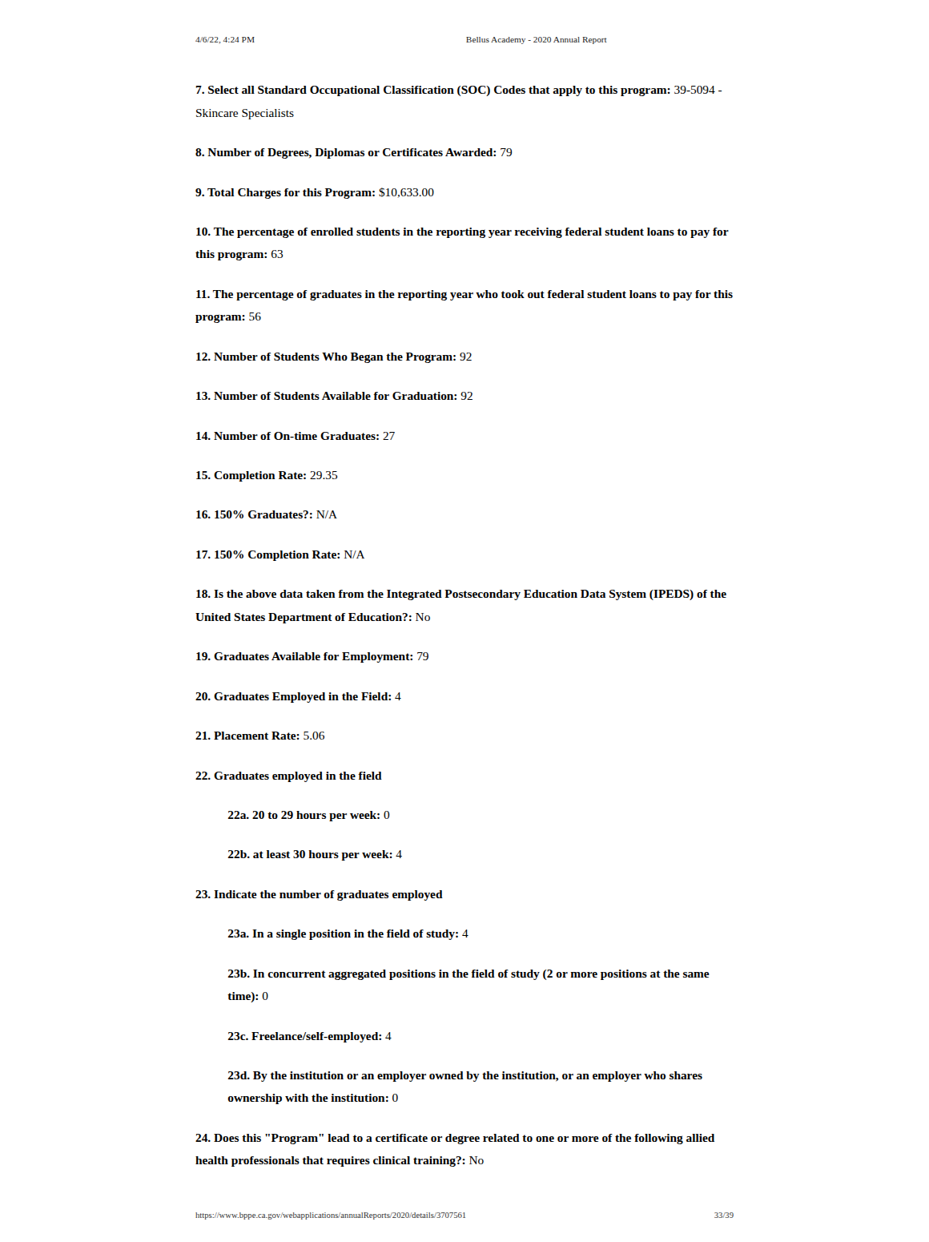4/6/22, 4:24 PM Bellus Academy - 2020 Annual Report
7. Select all Standard Occupational Classification (SOC) Codes that apply to this program: 39-5094 - Skincare Specialists
8. Number of Degrees, Diplomas or Certificates Awarded: 79
9. Total Charges for this Program: $10,633.00
10. The percentage of enrolled students in the reporting year receiving federal student loans to pay for this program: 63
11. The percentage of graduates in the reporting year who took out federal student loans to pay for this program: 56
12. Number of Students Who Began the Program: 92
13. Number of Students Available for Graduation: 92
14. Number of On-time Graduates: 27
15. Completion Rate: 29.35
16. 150% Graduates?: N/A
17. 150% Completion Rate: N/A
18. Is the above data taken from the Integrated Postsecondary Education Data System (IPEDS) of the United States Department of Education?: No
19. Graduates Available for Employment: 79
20. Graduates Employed in the Field: 4
21. Placement Rate: 5.06
22. Graduates employed in the field
22a. 20 to 29 hours per week: 0
22b. at least 30 hours per week: 4
23. Indicate the number of graduates employed
23a. In a single position in the field of study: 4
23b. In concurrent aggregated positions in the field of study (2 or more positions at the same time): 0
23c. Freelance/self-employed: 4
23d. By the institution or an employer owned by the institution, or an employer who shares ownership with the institution: 0
24. Does this "Program" lead to a certificate or degree related to one or more of the following allied health professionals that requires clinical training?: No
https://www.bppe.ca.gov/webapplications/annualReports/2020/details/3707561 33/39